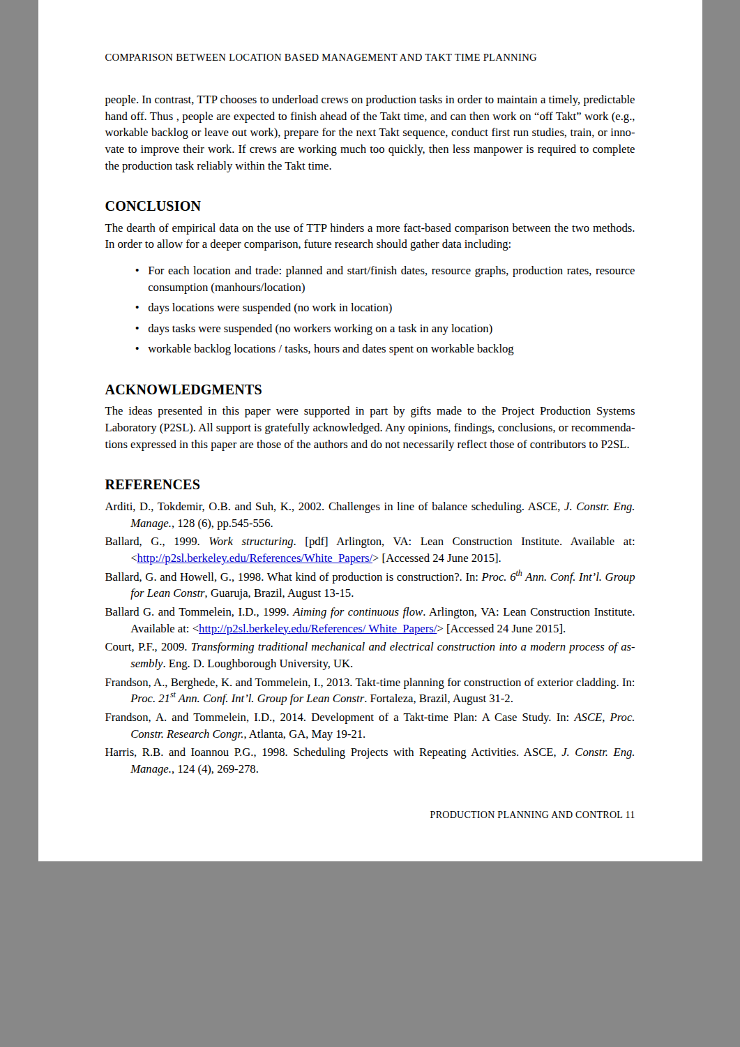Comparison between Location Based Management and Takt Time Planning
people. In contrast, TTP chooses to underload crews on production tasks in order to maintain a timely, predictable hand off. Thus , people are expected to finish ahead of the Takt time, and can then work on “off Takt” work (e.g., workable backlog or leave out work), prepare for the next Takt sequence, conduct first run studies, train, or innovate to improve their work. If crews are working much too quickly, then less manpower is required to complete the production task reliably within the Takt time.
CONCLUSION
The dearth of empirical data on the use of TTP hinders a more fact-based comparison between the two methods. In order to allow for a deeper comparison, future research should gather data including:
For each location and trade: planned and start/finish dates, resource graphs, production rates, resource consumption (manhours/location)
days locations were suspended (no work in location)
days tasks were suspended (no workers working on a task in any location)
workable backlog locations / tasks, hours and dates spent on workable backlog
ACKNOWLEDGMENTS
The ideas presented in this paper were supported in part by gifts made to the Project Production Systems Laboratory (P2SL). All support is gratefully acknowledged. Any opinions, findings, conclusions, or recommendations expressed in this paper are those of the authors and do not necessarily reflect those of contributors to P2SL.
REFERENCES
Arditi, D., Tokdemir, O.B. and Suh, K., 2002. Challenges in line of balance scheduling. ASCE, J. Constr. Eng. Manage., 128 (6), pp.545-556.
Ballard, G., 1999. Work structuring. [pdf] Arlington, VA: Lean Construction Institute. Available at: <http://p2sl.berkeley.edu/References/White_Papers/> [Accessed 24 June 2015].
Ballard, G. and Howell, G., 1998. What kind of production is construction?. In: Proc. 6th Ann. Conf. Int’l. Group for Lean Constr, Guaruja, Brazil, August 13-15.
Ballard G. and Tommelein, I.D., 1999. Aiming for continuous flow. Arlington, VA: Lean Construction Institute. Available at: <http://p2sl.berkeley.edu/References/ White_Papers/> [Accessed 24 June 2015].
Court, P.F., 2009. Transforming traditional mechanical and electrical construction into a modern process of assembly. Eng. D. Loughborough University, UK.
Frandson, A., Berghede, K. and Tommelein, I., 2013. Takt-time planning for construction of exterior cladding. In: Proc. 21st Ann. Conf. Int’l. Group for Lean Constr. Fortaleza, Brazil, August 31-2.
Frandson, A. and Tommelein, I.D., 2014. Development of a Takt-time Plan: A Case Study. In: ASCE, Proc. Constr. Research Congr., Atlanta, GA, May 19-21.
Harris, R.B. and Ioannou P.G., 1998. Scheduling Projects with Repeating Activities. ASCE, J. Constr. Eng. Manage., 124 (4), 269-278.
Production Planning and Control 11